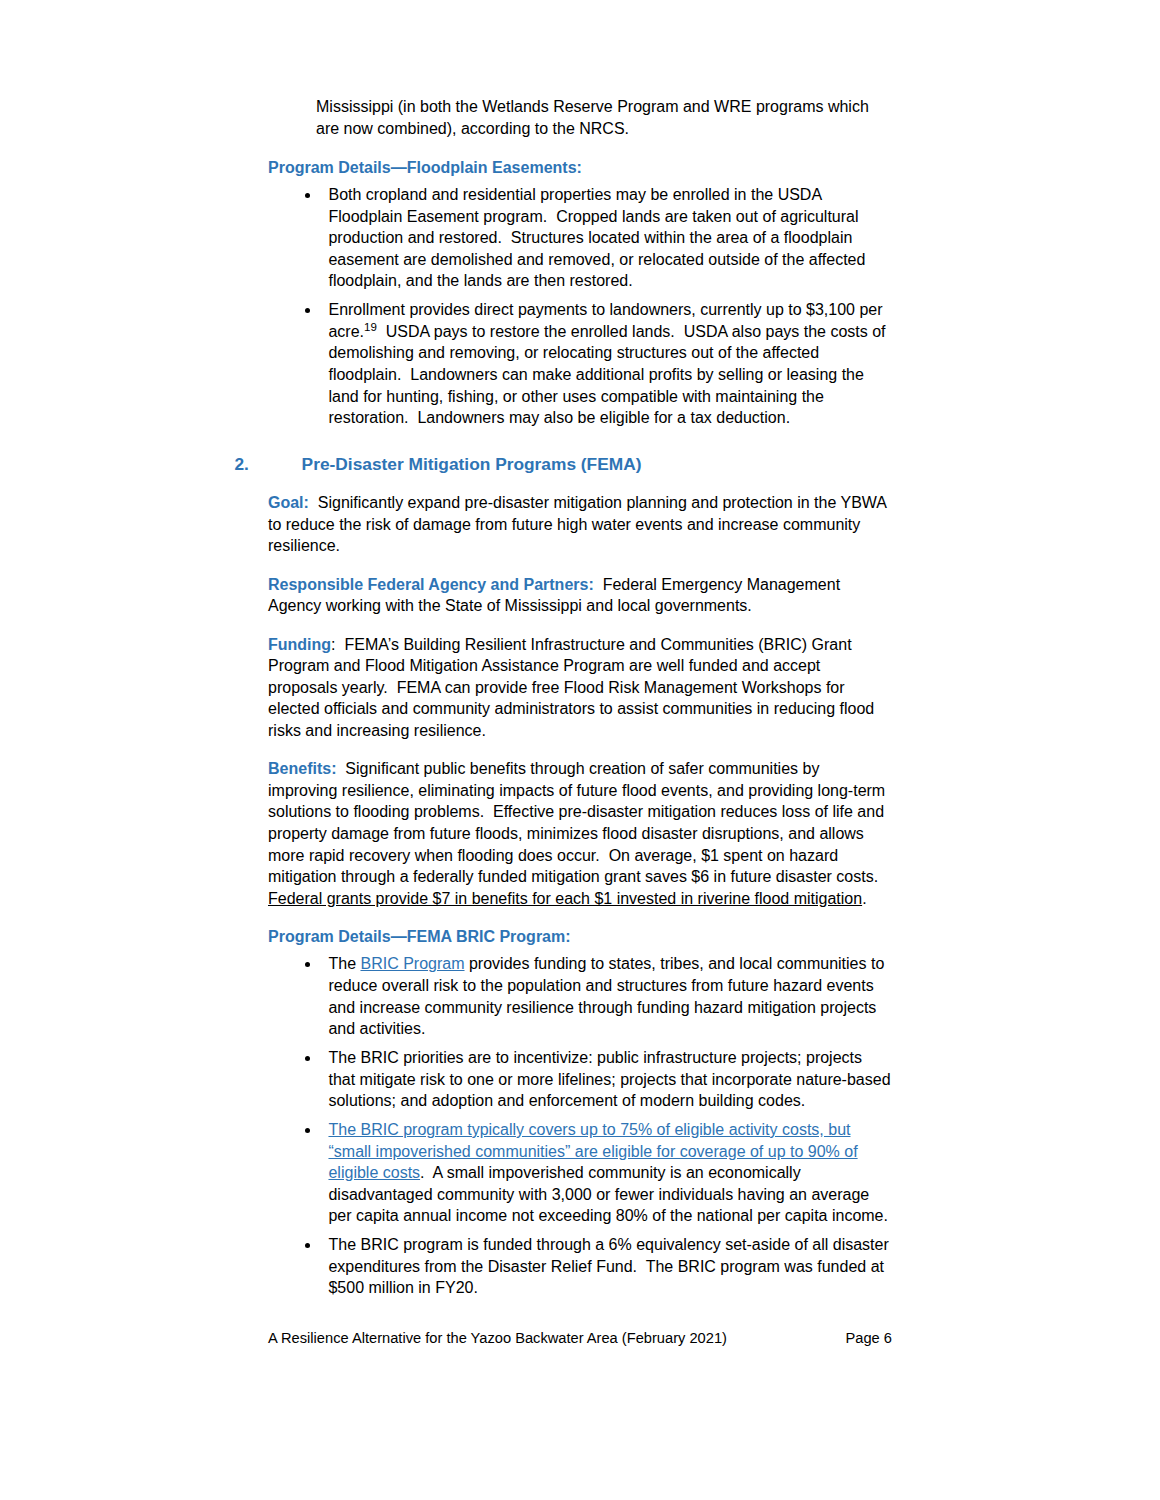Mississippi (in both the Wetlands Reserve Program and WRE programs which are now combined), according to the NRCS.
Program Details—Floodplain Easements:
Both cropland and residential properties may be enrolled in the USDA Floodplain Easement program. Cropped lands are taken out of agricultural production and restored. Structures located within the area of a floodplain easement are demolished and removed, or relocated outside of the affected floodplain, and the lands are then restored.
Enrollment provides direct payments to landowners, currently up to $3,100 per acre.19 USDA pays to restore the enrolled lands. USDA also pays the costs of demolishing and removing, or relocating structures out of the affected floodplain. Landowners can make additional profits by selling or leasing the land for hunting, fishing, or other uses compatible with maintaining the restoration. Landowners may also be eligible for a tax deduction.
2. Pre-Disaster Mitigation Programs (FEMA)
Goal: Significantly expand pre-disaster mitigation planning and protection in the YBWA to reduce the risk of damage from future high water events and increase community resilience.
Responsible Federal Agency and Partners: Federal Emergency Management Agency working with the State of Mississippi and local governments.
Funding: FEMA’s Building Resilient Infrastructure and Communities (BRIC) Grant Program and Flood Mitigation Assistance Program are well funded and accept proposals yearly. FEMA can provide free Flood Risk Management Workshops for elected officials and community administrators to assist communities in reducing flood risks and increasing resilience.
Benefits: Significant public benefits through creation of safer communities by improving resilience, eliminating impacts of future flood events, and providing long-term solutions to flooding problems. Effective pre-disaster mitigation reduces loss of life and property damage from future floods, minimizes flood disaster disruptions, and allows more rapid recovery when flooding does occur. On average, $1 spent on hazard mitigation through a federally funded mitigation grant saves $6 in future disaster costs. Federal grants provide $7 in benefits for each $1 invested in riverine flood mitigation.
Program Details—FEMA BRIC Program:
The BRIC Program provides funding to states, tribes, and local communities to reduce overall risk to the population and structures from future hazard events and increase community resilience through funding hazard mitigation projects and activities.
The BRIC priorities are to incentivize: public infrastructure projects; projects that mitigate risk to one or more lifelines; projects that incorporate nature-based solutions; and adoption and enforcement of modern building codes.
The BRIC program typically covers up to 75% of eligible activity costs, but “small impoverished communities” are eligible for coverage of up to 90% of eligible costs. A small impoverished community is an economically disadvantaged community with 3,000 or fewer individuals having an average per capita annual income not exceeding 80% of the national per capita income.
The BRIC program is funded through a 6% equivalency set-aside of all disaster expenditures from the Disaster Relief Fund. The BRIC program was funded at $500 million in FY20.
A Resilience Alternative for the Yazoo Backwater Area (February 2021) Page 6